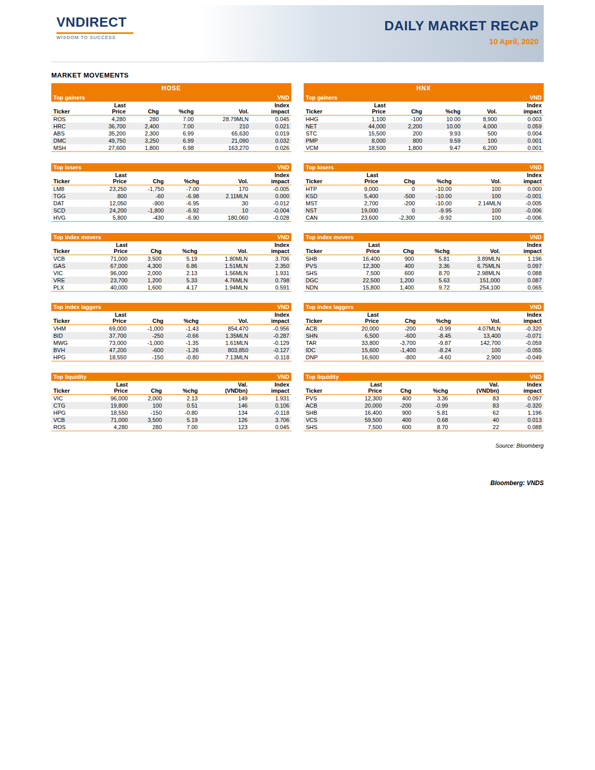VN DIRECT
WISDOM TO SUCCESS
DAILY MARKET RECAP
10 April, 2020
MARKET MOVEMENTS
HOSE
HNX
| Top gainers | VND |
| --- | --- |
| Ticker | Last Price | Chg | %chg | Vol. | Index impact |
| ROS | 4,280 | 280 | 7.00 | 28.79MLN | 0.045 |
| HRC | 36,700 | 2,400 | 7.00 | 210 | 0.021 |
| ABS | 35,200 | 2,300 | 6.99 | 65,630 | 0.019 |
| DMC | 49,750 | 3,250 | 6.99 | 21,090 | 0.032 |
| MSH | 27,600 | 1,800 | 6.98 | 163,270 | 0.026 |
| Top gainers | VND |
| --- | --- |
| Ticker | Last Price | Chg | %chg | Vol. | Index impact |
| HHG | 1,100 | -100 | 10.00 | 8,900 | 0.003 |
| NET | 44,000 | 2,200 | 10.00 | 4,000 | 0.059 |
| STC | 15,500 | 200 | 9.93 | 500 | 0.004 |
| PMP | 8,000 | 800 | 9.59 | 100 | 0.001 |
| VCM | 18,500 | 1,800 | 9.47 | 6,200 | 0.001 |
| Top losers | VND |
| --- | --- |
| Ticker | Last Price | Chg | %chg | Vol. | Index impact |
| LM8 | 23,250 | -1,750 | -7.00 | 170 | -0.005 |
| TGG | 800 | -60 | -6.98 | 2.11MLN | 0.000 |
| DAT | 12,050 | -900 | -6.95 | 30 | -0.012 |
| SCD | 24,200 | -1,800 | -6.92 | 10 | -0.004 |
| HVG | 5,800 | -430 | -6.90 | 180,060 | -0.028 |
| Top losers | VND |
| --- | --- |
| Ticker | Last Price | Chg | %chg | Vol. | Index impact |
| HTP | 9,000 | 0 | -10.00 | 100 | 0.000 |
| KSD | 5,400 | -500 | -10.00 | 100 | -0.001 |
| MST | 2,700 | -200 | -10.00 | 2.14MLN | -0.005 |
| NST | 19,000 | 0 | -9.95 | 100 | -0.006 |
| CAN | 23,600 | -2,300 | -9.92 | 100 | -0.006 |
| Top index movers | VND |
| --- | --- |
| Ticker | Last Price | Chg | %chg | Vol. | Index impact |
| VCB | 71,000 | 3,500 | 5.19 | 1.80MLN | 3.706 |
| GAS | 67,000 | 4,300 | 6.86 | 1.51MLN | 2.350 |
| VIC | 96,000 | 2,000 | 2.13 | 1.56MLN | 1.931 |
| VRE | 23,700 | 1,200 | 5.33 | 4.76MLN | 0.798 |
| PLX | 40,000 | 1,600 | 4.17 | 1.94MLN | 0.591 |
| Top index movers | VND |
| --- | --- |
| Ticker | Last Price | Chg | %chg | Vol. | Index impact |
| SHB | 16,400 | 900 | 5.81 | 3.89MLN | 1.196 |
| PVS | 12,300 | 400 | 3.36 | 6.75MLN | 0.097 |
| SHS | 7,500 | 600 | 8.70 | 2.98MLN | 0.088 |
| DGC | 22,500 | 1,200 | 5.63 | 151,000 | 0.087 |
| NDN | 15,800 | 1,400 | 9.72 | 254,100 | 0.065 |
| Top index laggers | VND |
| --- | --- |
| Ticker | Last Price | Chg | %chg | Vol. | Index impact |
| VHM | 69,000 | -1,000 | -1.43 | 854,470 | -0.956 |
| BID | 37,700 | -250 | -0.66 | 1.35MLN | -0.287 |
| MWG | 73,000 | -1,000 | -1.35 | 1.61MLN | -0.129 |
| BVH | 47,200 | -600 | -1.26 | 803,850 | -0.127 |
| HPG | 18,550 | -150 | -0.80 | 7.13MLN | -0.118 |
| Top index laggers | VND |
| --- | --- |
| Ticker | Last Price | Chg | %chg | Vol. | Index impact |
| ACB | 20,000 | -200 | -0.99 | 4.07MLN | -0.320 |
| SHN | 6,500 | -600 | -8.45 | 13,400 | -0.071 |
| TAR | 33,800 | -3,700 | -9.87 | 142,700 | -0.059 |
| IDC | 15,600 | -1,400 | -8.24 | 100 | -0.055 |
| DNP | 16,600 | -800 | -4.60 | 2,900 | -0.049 |
| Top liquidity | VND |
| --- | --- |
| Ticker | Last Price | Chg | %chg | Val. (VNDbn) | Index impact |
| VIC | 96,000 | 2,000 | 2.13 | 149 | 1.931 |
| CTG | 19,800 | 100 | 0.51 | 146 | 0.106 |
| HPG | 18,550 | -150 | -0.80 | 134 | -0.118 |
| VCB | 71,000 | 3,500 | 5.19 | 126 | 3.706 |
| ROS | 4,280 | 280 | 7.00 | 123 | 0.045 |
| Top liquidity | VND |
| --- | --- |
| Ticker | Last Price | Chg | %chg | Val. (VNDbn) | Index impact |
| PVS | 12,300 | 400 | 3.36 | 83 | 0.097 |
| ACB | 20,000 | -200 | -0.99 | 83 | -0.320 |
| SHB | 16,400 | 900 | 5.81 | 62 | 1.196 |
| VCS | 59,500 | 400 | 0.68 | 40 | 0.013 |
| SHS | 7,500 | 600 | 8.70 | 22 | 0.088 |
Source: Bloomberg
Bloomberg: VNDS